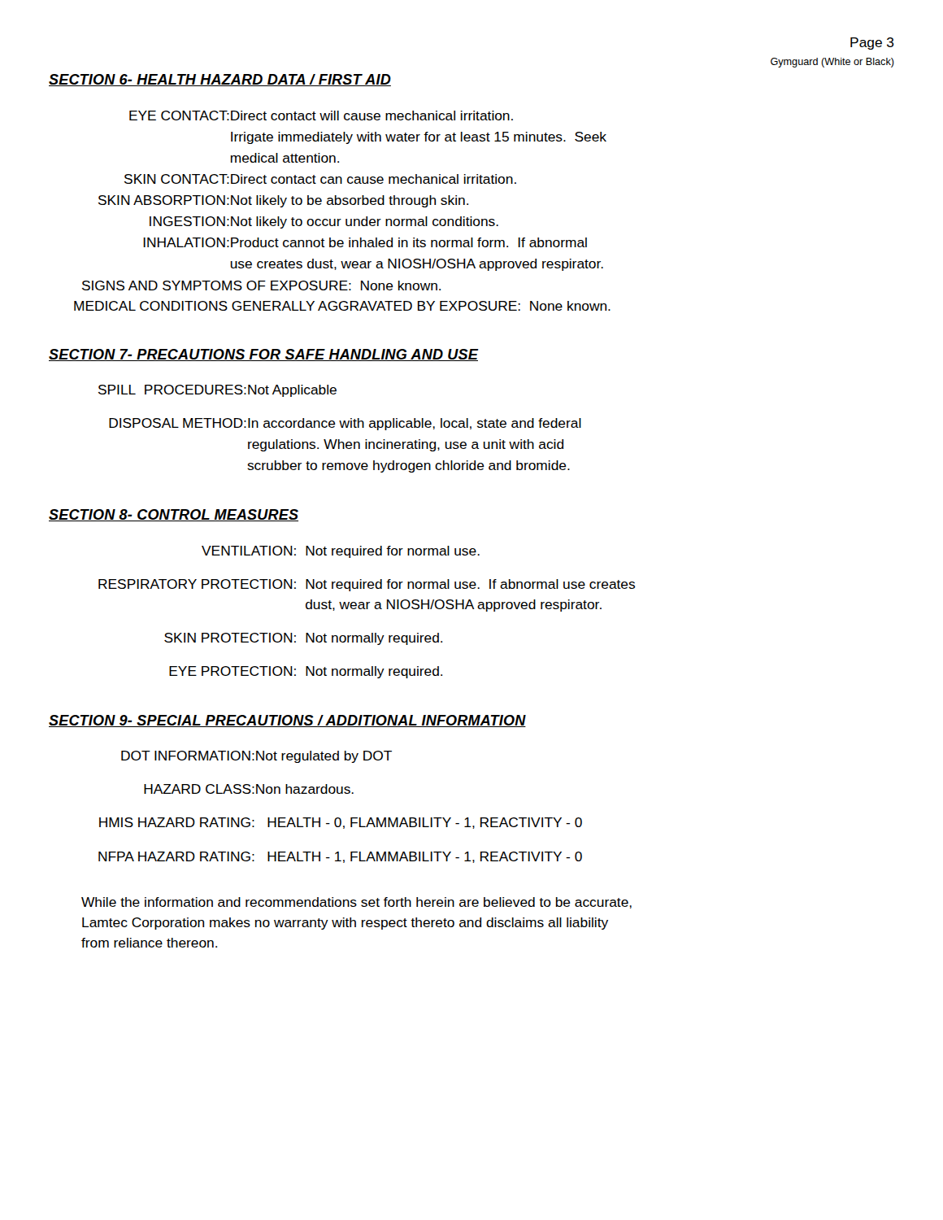Page 3
Gymguard (White or Black)
SECTION 6- HEALTH HAZARD DATA / FIRST AID
| EYE CONTACT: | Direct contact will cause mechanical irritation. |
| | Irrigate immediately with water for at least 15 minutes. Seek |
| | medical attention. |
| SKIN CONTACT: | Direct contact can cause mechanical irritation. |
| SKIN ABSORPTION: | Not likely to be absorbed through skin. |
| INGESTION: | Not likely to occur under normal conditions. |
| INHALATION: | Product cannot be inhaled in its normal form. If abnormal |
| | use creates dust, wear a NIOSH/OSHA approved respirator. |
SIGNS AND SYMPTOMS OF EXPOSURE: None known.
MEDICAL CONDITIONS GENERALLY AGGRAVATED BY EXPOSURE: None known.
SECTION 7- PRECAUTIONS FOR SAFE HANDLING AND USE
| SPILL PROCEDURES: | Not Applicable |
| DISPOSAL METHOD: | In accordance with applicable, local, state and federal |
| | regulations. When incinerating, use a unit with acid |
| | scrubber to remove hydrogen chloride and bromide. |
SECTION 8- CONTROL MEASURES
| VENTILATION: | Not required for normal use. |
| RESPIRATORY PROTECTION: | Not required for normal use. If abnormal use creates dust, wear a NIOSH/OSHA approved respirator. |
| SKIN PROTECTION: | Not normally required. |
| EYE PROTECTION: | Not normally required. |
SECTION 9- SPECIAL PRECAUTIONS / ADDITIONAL INFORMATION
| DOT INFORMATION: | Not regulated by DOT |
| HAZARD CLASS: | Non hazardous. |
| HMIS HAZARD RATING: | HEALTH - 0, FLAMMABILITY - 1, REACTIVITY - 0 |
| NFPA HAZARD RATING: | HEALTH - 1, FLAMMABILITY - 1, REACTIVITY - 0 |
While the information and recommendations set forth herein are believed to be accurate,
Lamtec Corporation makes no warranty with respect thereto and disclaims all liability
from reliance thereon.